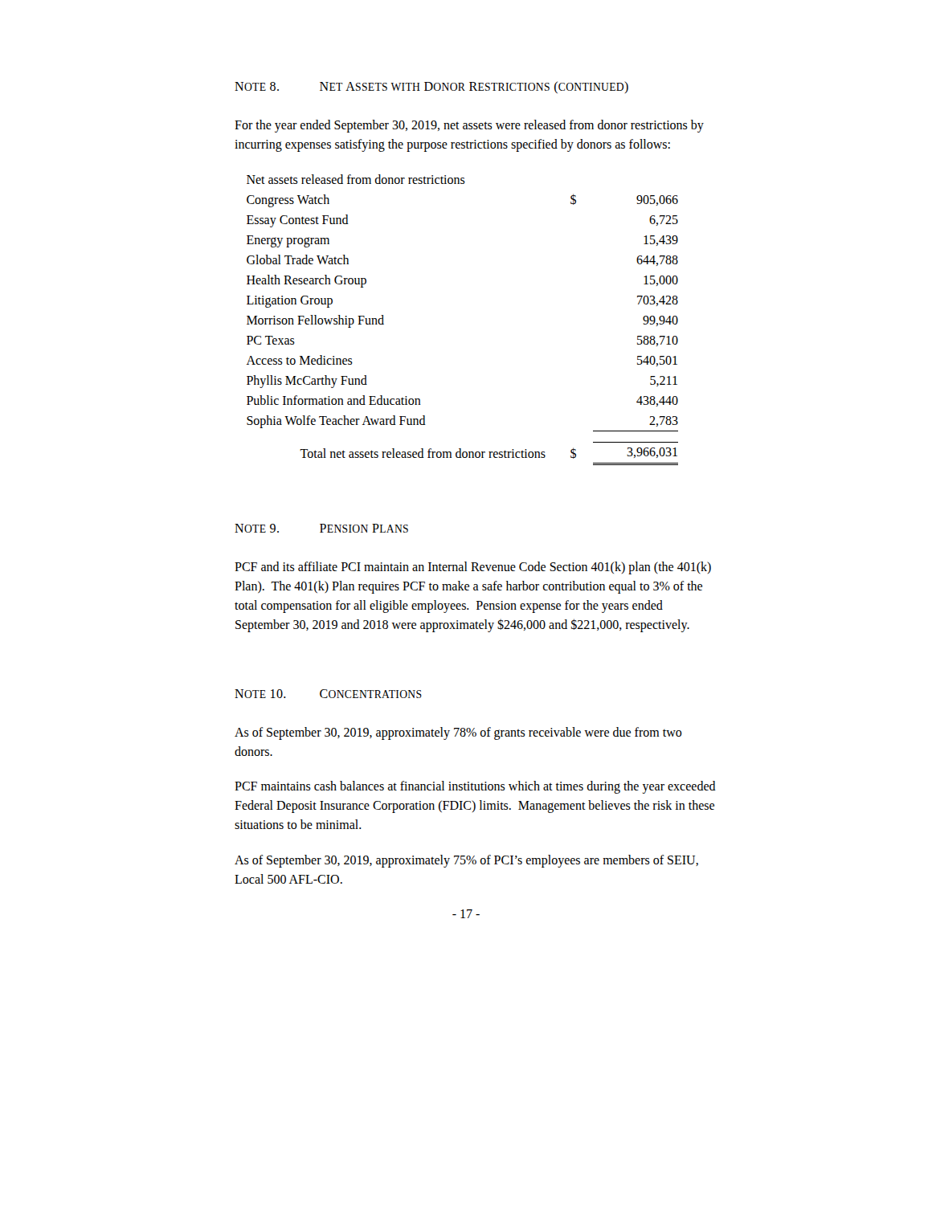NOTE 8. NET ASSETS WITH DONOR RESTRICTIONS (CONTINUED)
For the year ended September 30, 2019, net assets were released from donor restrictions by incurring expenses satisfying the purpose restrictions specified by donors as follows:
| Net assets released from donor restrictions |
| Congress Watch | $ | 905,066 |
| Essay Contest Fund | | 6,725 |
| Energy program | | 15,439 |
| Global Trade Watch | | 644,788 |
| Health Research Group | | 15,000 |
| Litigation Group | | 703,428 |
| Morrison Fellowship Fund | | 99,940 |
| PC Texas | | 588,710 |
| Access to Medicines | | 540,501 |
| Phyllis McCarthy Fund | | 5,211 |
| Public Information and Education | | 438,440 |
| Sophia Wolfe Teacher Award Fund | | 2,783 |
| Total net assets released from donor restrictions | $ | 3,966,031 |
NOTE 9. PENSION PLANS
PCF and its affiliate PCI maintain an Internal Revenue Code Section 401(k) plan (the 401(k) Plan). The 401(k) Plan requires PCF to make a safe harbor contribution equal to 3% of the total compensation for all eligible employees. Pension expense for the years ended September 30, 2019 and 2018 were approximately $246,000 and $221,000, respectively.
NOTE 10. CONCENTRATIONS
As of September 30, 2019, approximately 78% of grants receivable were due from two donors.
PCF maintains cash balances at financial institutions which at times during the year exceeded Federal Deposit Insurance Corporation (FDIC) limits. Management believes the risk in these situations to be minimal.
As of September 30, 2019, approximately 75% of PCI’s employees are members of SEIU, Local 500 AFL-CIO.
- 17 -